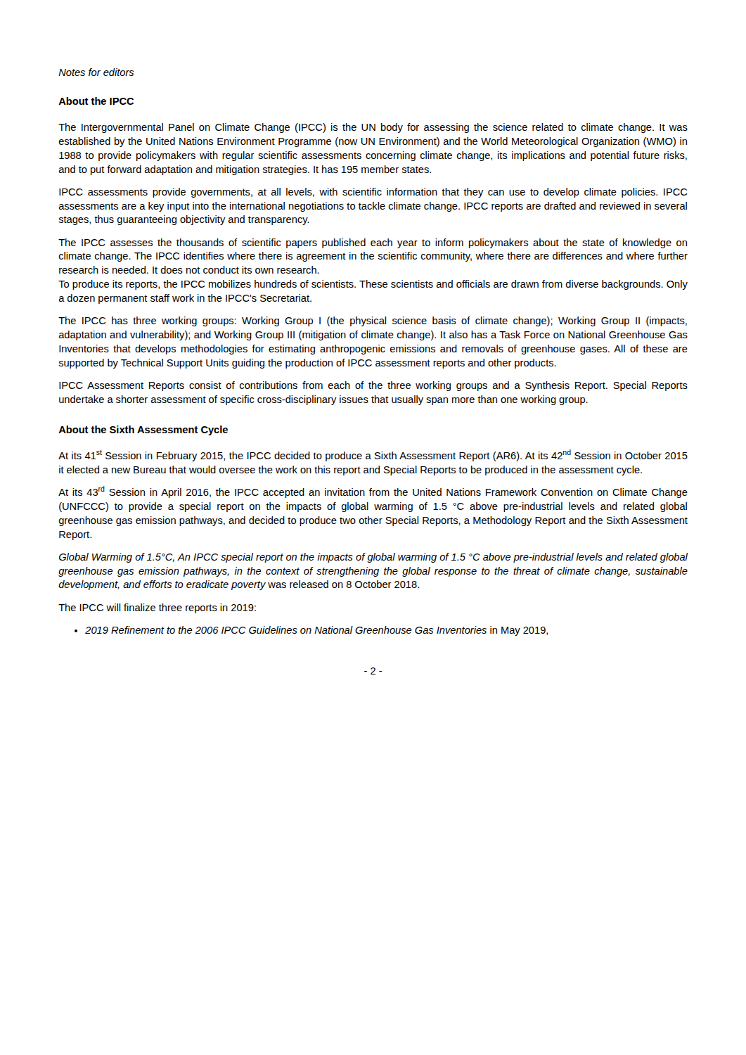Notes for editors
About the IPCC
The Intergovernmental Panel on Climate Change (IPCC) is the UN body for assessing the science related to climate change. It was established by the United Nations Environment Programme (now UN Environment) and the World Meteorological Organization (WMO) in 1988 to provide policymakers with regular scientific assessments concerning climate change, its implications and potential future risks, and to put forward adaptation and mitigation strategies. It has 195 member states.
IPCC assessments provide governments, at all levels, with scientific information that they can use to develop climate policies. IPCC assessments are a key input into the international negotiations to tackle climate change. IPCC reports are drafted and reviewed in several stages, thus guaranteeing objectivity and transparency.
The IPCC assesses the thousands of scientific papers published each year to inform policymakers about the state of knowledge on climate change. The IPCC identifies where there is agreement in the scientific community, where there are differences and where further research is needed. It does not conduct its own research.
To produce its reports, the IPCC mobilizes hundreds of scientists. These scientists and officials are drawn from diverse backgrounds. Only a dozen permanent staff work in the IPCC's Secretariat.
The IPCC has three working groups: Working Group I (the physical science basis of climate change); Working Group II (impacts, adaptation and vulnerability); and Working Group III (mitigation of climate change). It also has a Task Force on National Greenhouse Gas Inventories that develops methodologies for estimating anthropogenic emissions and removals of greenhouse gases. All of these are supported by Technical Support Units guiding the production of IPCC assessment reports and other products.
IPCC Assessment Reports consist of contributions from each of the three working groups and a Synthesis Report. Special Reports undertake a shorter assessment of specific cross-disciplinary issues that usually span more than one working group.
About the Sixth Assessment Cycle
At its 41st Session in February 2015, the IPCC decided to produce a Sixth Assessment Report (AR6). At its 42nd Session in October 2015 it elected a new Bureau that would oversee the work on this report and Special Reports to be produced in the assessment cycle.
At its 43rd Session in April 2016, the IPCC accepted an invitation from the United Nations Framework Convention on Climate Change (UNFCCC) to provide a special report on the impacts of global warming of 1.5 °C above pre-industrial levels and related global greenhouse gas emission pathways, and decided to produce two other Special Reports, a Methodology Report and the Sixth Assessment Report.
Global Warming of 1.5°C, An IPCC special report on the impacts of global warming of 1.5 °C above pre-industrial levels and related global greenhouse gas emission pathways, in the context of strengthening the global response to the threat of climate change, sustainable development, and efforts to eradicate poverty was released on 8 October 2018.
The IPCC will finalize three reports in 2019:
2019 Refinement to the 2006 IPCC Guidelines on National Greenhouse Gas Inventories in May 2019,
- 2 -